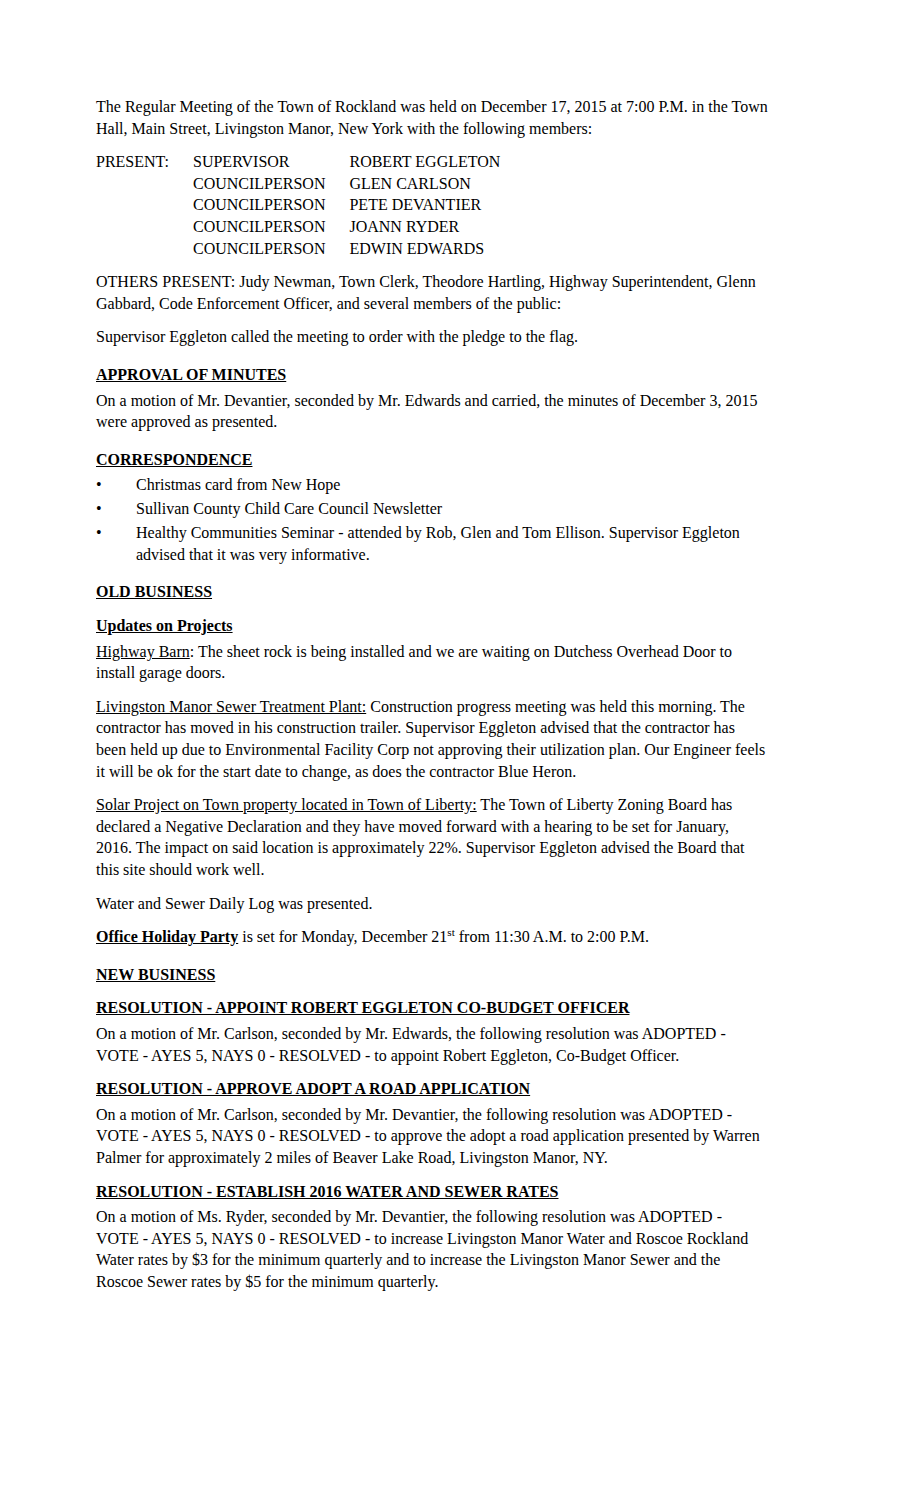The Regular Meeting of the Town of Rockland was held on December 17, 2015 at 7:00 P.M. in the Town Hall, Main Street, Livingston Manor, New York with the following members:
| PRESENT: | SUPERVISOR | ROBERT EGGLETON |
| | COUNCILPERSON | GLEN CARLSON |
| | COUNCILPERSON | PETE DEVANTIER |
| | COUNCILPERSON | JOANN RYDER |
| | COUNCILPERSON | EDWIN EDWARDS |
OTHERS PRESENT: Judy Newman, Town Clerk, Theodore Hartling, Highway Superintendent, Glenn Gabbard, Code Enforcement Officer, and several members of the public:
Supervisor Eggleton called the meeting to order with the pledge to the flag.
APPROVAL OF MINUTES
On a motion of Mr. Devantier, seconded by Mr. Edwards and carried, the minutes of December 3, 2015 were approved as presented.
CORRESPONDENCE
Christmas card from New Hope
Sullivan County Child Care Council Newsletter
Healthy Communities Seminar - attended by Rob, Glen and Tom Ellison. Supervisor Eggleton advised that it was very informative.
OLD BUSINESS
Updates on Projects
Highway Barn: The sheet rock is being installed and we are waiting on Dutchess Overhead Door to install garage doors.
Livingston Manor Sewer Treatment Plant: Construction progress meeting was held this morning. The contractor has moved in his construction trailer. Supervisor Eggleton advised that the contractor has been held up due to Environmental Facility Corp not approving their utilization plan. Our Engineer feels it will be ok for the start date to change, as does the contractor Blue Heron.
Solar Project on Town property located in Town of Liberty: The Town of Liberty Zoning Board has declared a Negative Declaration and they have moved forward with a hearing to be set for January, 2016. The impact on said location is approximately 22%. Supervisor Eggleton advised the Board that this site should work well.
Water and Sewer Daily Log was presented.
Office Holiday Party is set for Monday, December 21st from 11:30 A.M. to 2:00 P.M.
NEW BUSINESS
RESOLUTION - APPOINT ROBERT EGGLETON CO-BUDGET OFFICER
On a motion of Mr. Carlson, seconded by Mr. Edwards, the following resolution was ADOPTED - VOTE - AYES 5, NAYS 0 - RESOLVED - to appoint Robert Eggleton, Co-Budget Officer.
RESOLUTION - APPROVE ADOPT A ROAD APPLICATION
On a motion of Mr. Carlson, seconded by Mr. Devantier, the following resolution was ADOPTED - VOTE - AYES 5, NAYS 0 - RESOLVED - to approve the adopt a road application presented by Warren Palmer for approximately 2 miles of Beaver Lake Road, Livingston Manor, NY.
RESOLUTION - ESTABLISH 2016 WATER AND SEWER RATES
On a motion of Ms. Ryder, seconded by Mr. Devantier, the following resolution was ADOPTED - VOTE - AYES 5, NAYS 0 - RESOLVED - to increase Livingston Manor Water and Roscoe Rockland Water rates by $3 for the minimum quarterly and to increase the Livingston Manor Sewer and the Roscoe Sewer rates by $5 for the minimum quarterly.